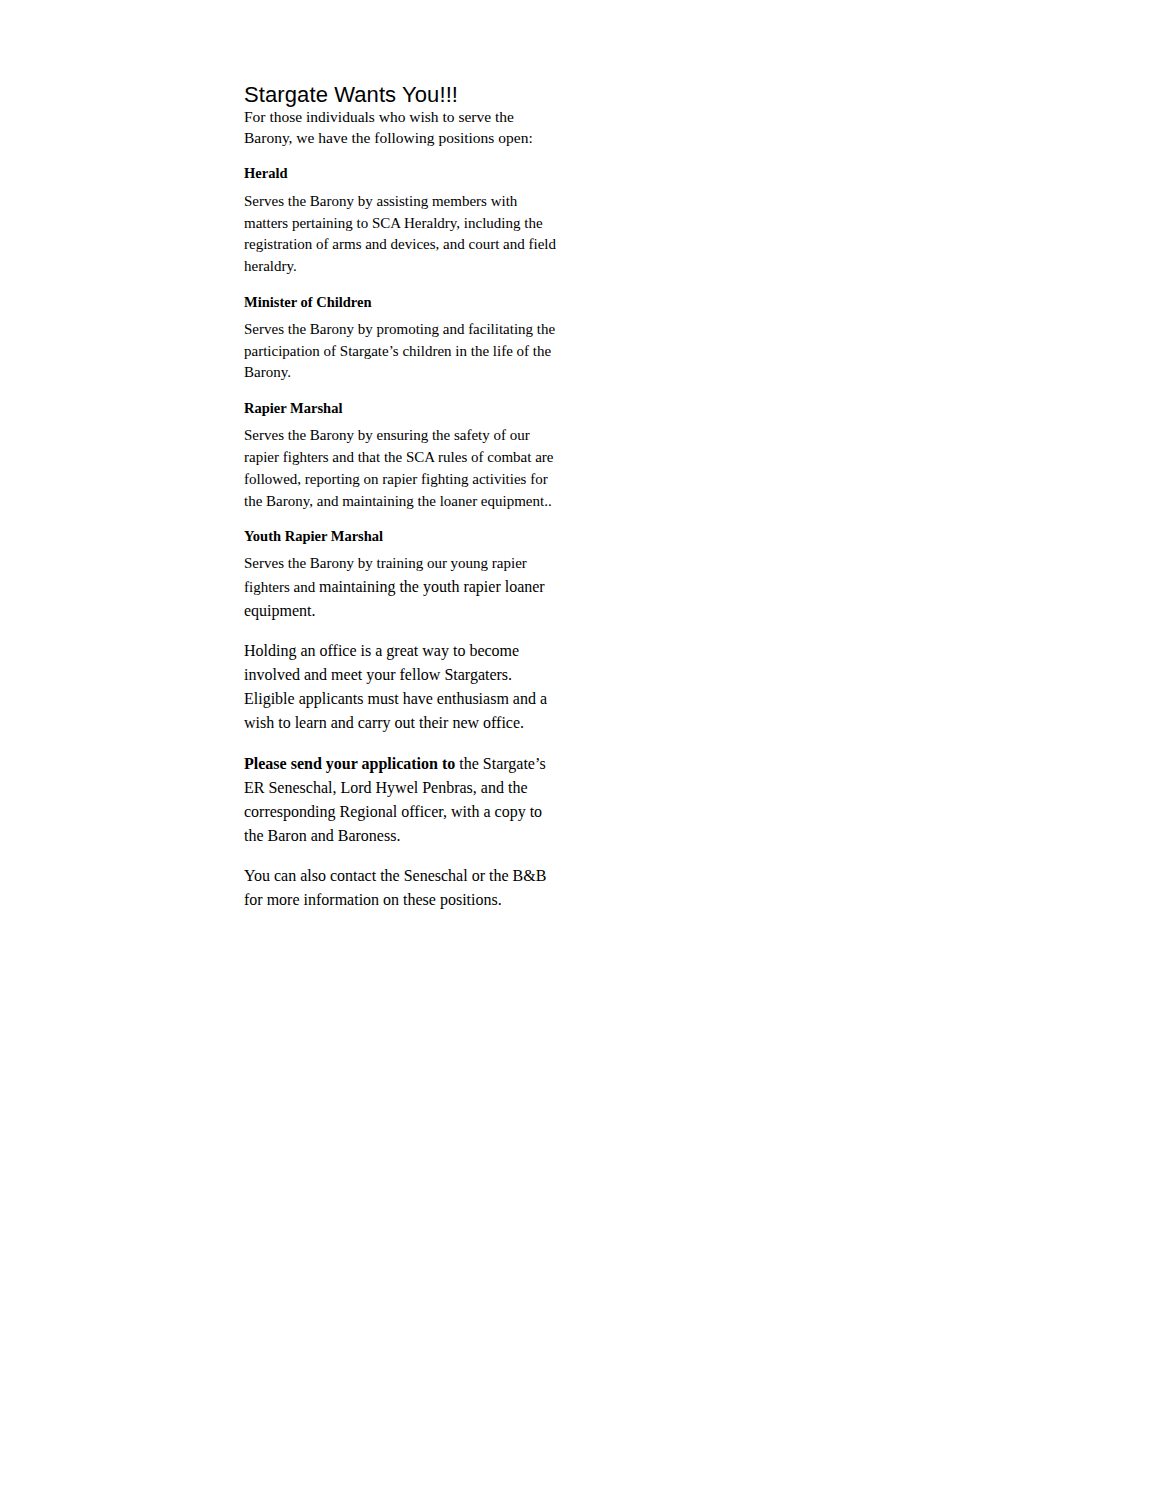Stargate Wants You!!!
For those individuals who wish to serve the Barony, we have the following positions open:
Herald
Serves the Barony by assisting members with matters pertaining to SCA Heraldry, including the registration of arms and devices, and court and field heraldry.
Minister of Children
Serves the Barony by promoting and facilitating the participation of Stargate’s children in the life of the Barony.
Rapier Marshal
Serves the Barony by ensuring the safety of our rapier fighters and that the SCA rules of combat are followed, reporting on rapier fighting activities for the Barony, and maintaining the loaner equipment..
Youth Rapier Marshal
Serves the Barony by training our young rapier fighters and maintaining the youth rapier loaner equipment.
Holding an office is a great way to become involved and meet your fellow Stargaters. Eligible applicants must have enthusiasm and a wish to learn and carry out their new office.
Please send your application to the Stargate’s ER Seneschal, Lord Hywel Penbras, and the corresponding Regional officer, with a copy to the Baron and Baroness.
You can also contact the Seneschal or the B&B for more information on these positions.